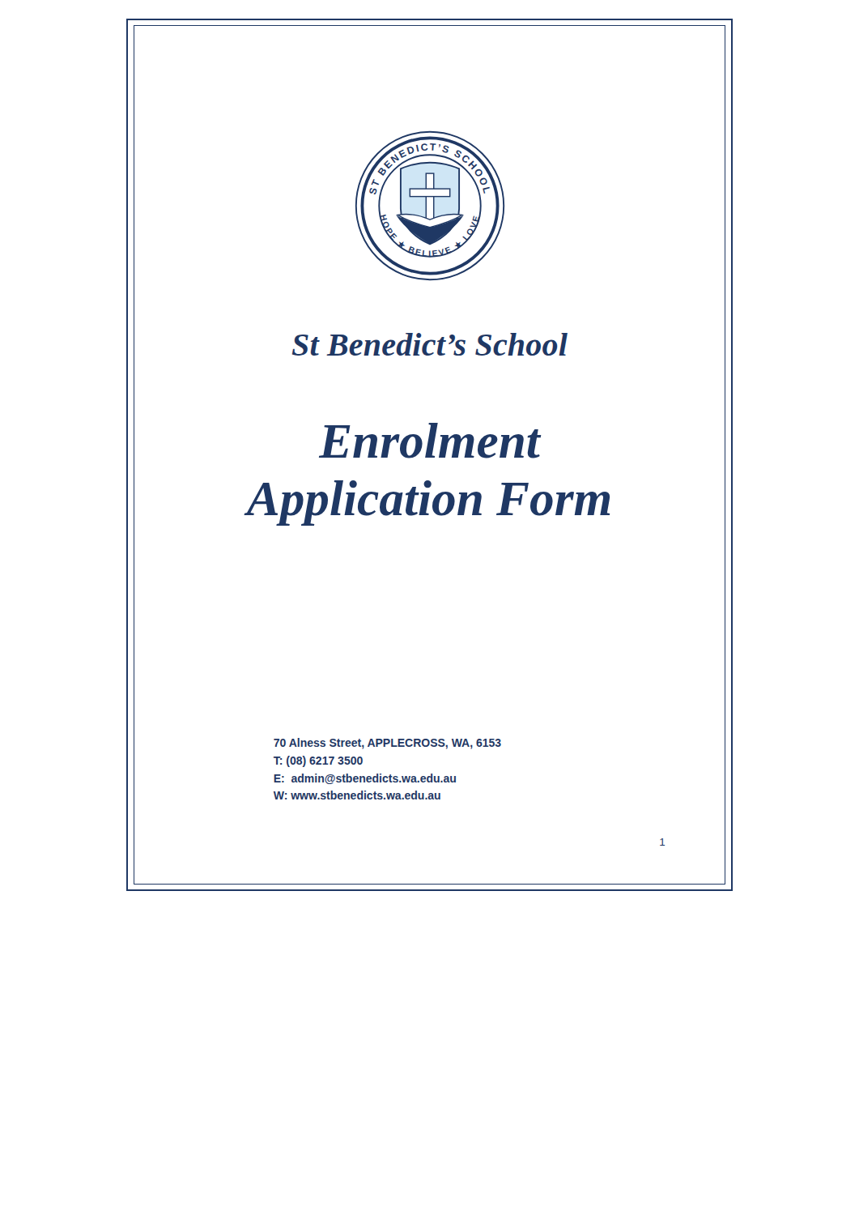ST BENEDICT’S SCHOOL HOPE ★ BELIEVE ★ LOVE
St Benedict’s School
Enrolment
Application Form
70 Alness Street, APPLECROSS, WA, 6153
T: (08) 6217 3500
E: admin@stbenedicts.wa.edu.au
W: www.stbenedicts.wa.edu.au
1